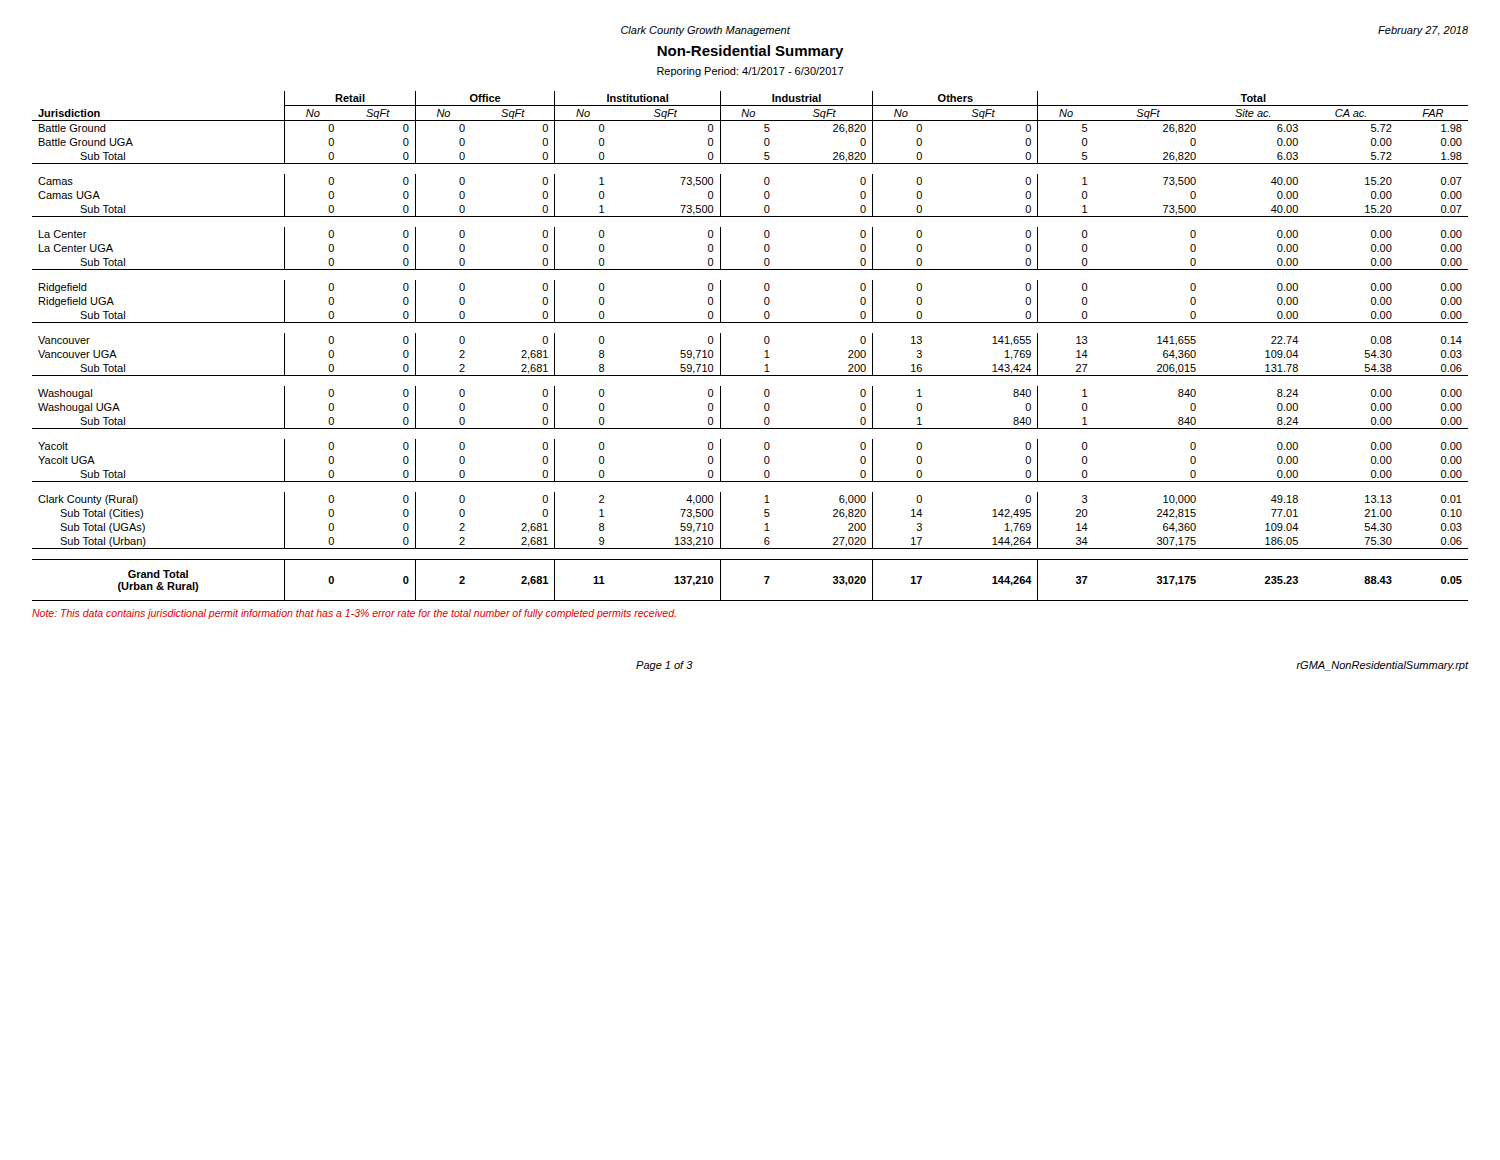Clark County Growth Management
February 27, 2018
Non-Residential Summary
Reporing Period: 4/1/2017 - 6/30/2017
Non-Residential Summary by Jurisdiction
| Jurisdiction | Retail | Office | Institutional | Industrial | Others | Total |
| --- | --- | --- | --- | --- | --- | --- |
| No | SqFt | No | SqFt | No | SqFt | No | SqFt | No | SqFt | No | SqFt | Site ac. | CA ac. | FAR |
| Battle Ground | 0 | 0 | 0 | 0 | 0 | 0 | 5 | 26,820 | 0 | 0 | 5 | 26,820 | 6.03 | 5.72 | 1.98 |
| Battle Ground UGA | 0 | 0 | 0 | 0 | 0 | 0 | 0 | 0 | 0 | 0 | 0 | 0 | 0.00 | 0.00 | 0.00 |
| Sub Total | 0 | 0 | 0 | 0 | 0 | 0 | 5 | 26,820 | 0 | 0 | 5 | 26,820 | 6.03 | 5.72 | 1.98 |
| Camas | 0 | 0 | 0 | 0 | 1 | 73,500 | 0 | 0 | 0 | 0 | 1 | 73,500 | 40.00 | 15.20 | 0.07 |
| Camas UGA | 0 | 0 | 0 | 0 | 0 | 0 | 0 | 0 | 0 | 0 | 0 | 0 | 0.00 | 0.00 | 0.00 |
| Sub Total | 0 | 0 | 0 | 0 | 1 | 73,500 | 0 | 0 | 0 | 0 | 1 | 73,500 | 40.00 | 15.20 | 0.07 |
| La Center | 0 | 0 | 0 | 0 | 0 | 0 | 0 | 0 | 0 | 0 | 0 | 0 | 0.00 | 0.00 | 0.00 |
| La Center UGA | 0 | 0 | 0 | 0 | 0 | 0 | 0 | 0 | 0 | 0 | 0 | 0 | 0.00 | 0.00 | 0.00 |
| Sub Total | 0 | 0 | 0 | 0 | 0 | 0 | 0 | 0 | 0 | 0 | 0 | 0 | 0.00 | 0.00 | 0.00 |
| Ridgefield | 0 | 0 | 0 | 0 | 0 | 0 | 0 | 0 | 0 | 0 | 0 | 0 | 0.00 | 0.00 | 0.00 |
| Ridgefield UGA | 0 | 0 | 0 | 0 | 0 | 0 | 0 | 0 | 0 | 0 | 0 | 0 | 0.00 | 0.00 | 0.00 |
| Sub Total | 0 | 0 | 0 | 0 | 0 | 0 | 0 | 0 | 0 | 0 | 0 | 0 | 0.00 | 0.00 | 0.00 |
| Vancouver | 0 | 0 | 0 | 0 | 0 | 0 | 0 | 0 | 13 | 141,655 | 13 | 141,655 | 22.74 | 0.08 | 0.14 |
| Vancouver UGA | 0 | 0 | 2 | 2,681 | 8 | 59,710 | 1 | 200 | 3 | 1,769 | 14 | 64,360 | 109.04 | 54.30 | 0.03 |
| Sub Total | 0 | 0 | 2 | 2,681 | 8 | 59,710 | 1 | 200 | 16 | 143,424 | 27 | 206,015 | 131.78 | 54.38 | 0.06 |
| Washougal | 0 | 0 | 0 | 0 | 0 | 0 | 0 | 0 | 1 | 840 | 1 | 840 | 8.24 | 0.00 | 0.00 |
| Washougal UGA | 0 | 0 | 0 | 0 | 0 | 0 | 0 | 0 | 0 | 0 | 0 | 0 | 0.00 | 0.00 | 0.00 |
| Sub Total | 0 | 0 | 0 | 0 | 0 | 0 | 0 | 0 | 1 | 840 | 1 | 840 | 8.24 | 0.00 | 0.00 |
| Yacolt | 0 | 0 | 0 | 0 | 0 | 0 | 0 | 0 | 0 | 0 | 0 | 0 | 0.00 | 0.00 | 0.00 |
| Yacolt UGA | 0 | 0 | 0 | 0 | 0 | 0 | 0 | 0 | 0 | 0 | 0 | 0 | 0.00 | 0.00 | 0.00 |
| Sub Total | 0 | 0 | 0 | 0 | 0 | 0 | 0 | 0 | 0 | 0 | 0 | 0 | 0.00 | 0.00 | 0.00 |
| Clark County (Rural) | 0 | 0 | 0 | 0 | 2 | 4,000 | 1 | 6,000 | 0 | 0 | 3 | 10,000 | 49.18 | 13.13 | 0.01 |
| Sub Total (Cities) | 0 | 0 | 0 | 0 | 1 | 73,500 | 5 | 26,820 | 14 | 142,495 | 20 | 242,815 | 77.01 | 21.00 | 0.10 |
| Sub Total (UGAs) | 0 | 0 | 2 | 2,681 | 8 | 59,710 | 1 | 200 | 3 | 1,769 | 14 | 64,360 | 109.04 | 54.30 | 0.03 |
| Sub Total (Urban) | 0 | 0 | 2 | 2,681 | 9 | 133,210 | 6 | 27,020 | 17 | 144,264 | 34 | 307,175 | 186.05 | 75.30 | 0.06 |
| Grand Total (Urban & Rural) | 0 | 0 | 2 | 2,681 | 11 | 137,210 | 7 | 33,020 | 17 | 144,264 | 37 | 317,175 | 235.23 | 88.43 | 0.05 |
Note: This data contains jurisdictional permit information that has a 1-3% error rate for the total number of fully completed permits received.
Page 1 of 3
rGMA_NonResidentialSummary.rpt